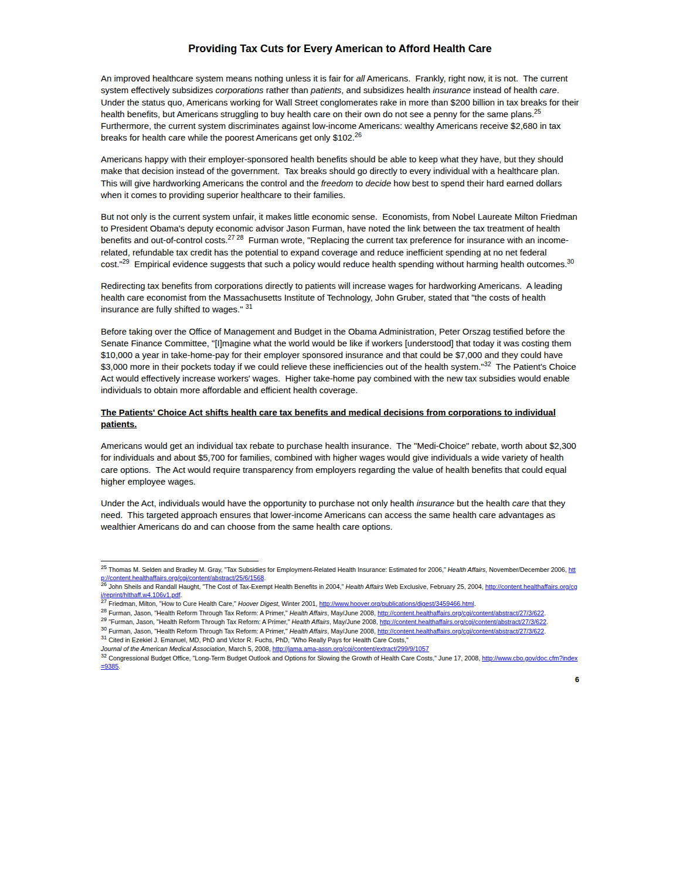Providing Tax Cuts for Every American to Afford Health Care
An improved healthcare system means nothing unless it is fair for all Americans. Frankly, right now, it is not. The current system effectively subsidizes corporations rather than patients, and subsidizes health insurance instead of health care. Under the status quo, Americans working for Wall Street conglomerates rake in more than $200 billion in tax breaks for their health benefits, but Americans struggling to buy health care on their own do not see a penny for the same plans.25 Furthermore, the current system discriminates against low-income Americans: wealthy Americans receive $2,680 in tax breaks for health care while the poorest Americans get only $102.26
Americans happy with their employer-sponsored health benefits should be able to keep what they have, but they should make that decision instead of the government. Tax breaks should go directly to every individual with a healthcare plan. This will give hardworking Americans the control and the freedom to decide how best to spend their hard earned dollars when it comes to providing superior healthcare to their families.
But not only is the current system unfair, it makes little economic sense. Economists, from Nobel Laureate Milton Friedman to President Obama's deputy economic advisor Jason Furman, have noted the link between the tax treatment of health benefits and out-of-control costs.27 28 Furman wrote, "Replacing the current tax preference for insurance with an income-related, refundable tax credit has the potential to expand coverage and reduce inefficient spending at no net federal cost."29 Empirical evidence suggests that such a policy would reduce health spending without harming health outcomes.30
Redirecting tax benefits from corporations directly to patients will increase wages for hardworking Americans. A leading health care economist from the Massachusetts Institute of Technology, John Gruber, stated that "the costs of health insurance are fully shifted to wages." 31
Before taking over the Office of Management and Budget in the Obama Administration, Peter Orszag testified before the Senate Finance Committee, "[I]magine what the world would be like if workers [understood] that today it was costing them $10,000 a year in take-home-pay for their employer sponsored insurance and that could be $7,000 and they could have $3,000 more in their pockets today if we could relieve these inefficiencies out of the health system."32 The Patient's Choice Act would effectively increase workers' wages. Higher take-home pay combined with the new tax subsidies would enable individuals to obtain more affordable and efficient health coverage.
The Patients' Choice Act shifts health care tax benefits and medical decisions from corporations to individual patients.
Americans would get an individual tax rebate to purchase health insurance. The "Medi-Choice" rebate, worth about $2,300 for individuals and about $5,700 for families, combined with higher wages would give individuals a wide variety of health care options. The Act would require transparency from employers regarding the value of health benefits that could equal higher employee wages.
Under the Act, individuals would have the opportunity to purchase not only health insurance but the health care that they need. This targeted approach ensures that lower-income Americans can access the same health care advantages as wealthier Americans do and can choose from the same health care options.
25 Thomas M. Selden and Bradley M. Gray, "Tax Subsidies for Employment-Related Health Insurance: Estimated for 2006," Health Affairs, November/December 2006, http://content.healthaffairs.org/cgi/content/abstract/25/6/1568.
26 John Sheils and Randall Haught, "The Cost of Tax-Exempt Health Benefits in 2004," Health Affairs Web Exclusive, February 25, 2004, http://content.healthaffairs.org/cgi/reprint/hlthaff.w4.106v1.pdf.
27 Friedman, Milton, "How to Cure Health Care," Hoover Digest, Winter 2001, http://www.hoover.org/publications/digest/3459466.html.
28 Furman, Jason, "Health Reform Through Tax Reform: A Primer," Health Affairs, May/June 2008, http://content.healthaffairs.org/cgi/content/abstract/27/3/622.
29 "Furman, Jason, "Health Reform Through Tax Reform: A Primer," Health Affairs, May/June 2008, http://content.healthaffairs.org/cgi/content/abstract/27/3/622.
30 Furman, Jason, "Health Reform Through Tax Reform: A Primer," Health Affairs, May/June 2008, http://content.healthaffairs.org/cgi/content/abstract/27/3/622.
31 Cited in Ezekiel J. Emanuel, MD, PhD and Victor R. Fuchs, PhD, "Who Really Pays for Health Care Costs,"
Journal of the American Medical Association, March 5, 2008, http://jama.ama-assn.org/cgi/content/extract/299/9/1057
32 Congressional Budget Office, "Long-Term Budget Outlook and Options for Slowing the Growth of Health Care Costs," June 17, 2008, http://www.cbo.gov/doc.cfm?index=9385.
6